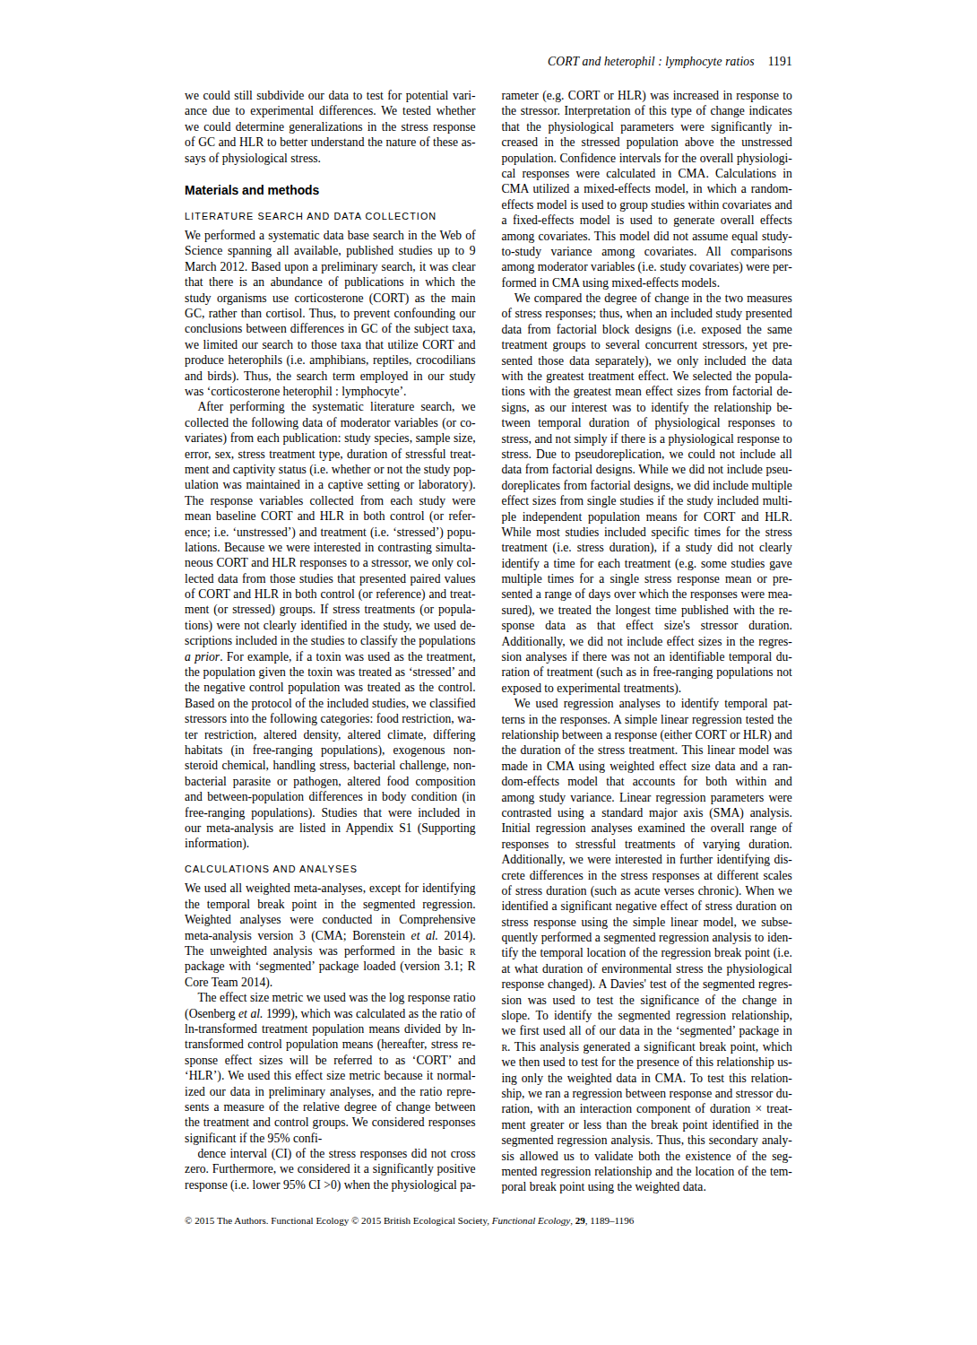CORT and heterophil : lymphocyte ratios 1191
we could still subdivide our data to test for potential variance due to experimental differences. We tested whether we could determine generalizations in the stress response of GC and HLR to better understand the nature of these assays of physiological stress.
Materials and methods
Literature search and data collection
We performed a systematic data base search in the Web of Science spanning all available, published studies up to 9 March 2012. Based upon a preliminary search, it was clear that there is an abundance of publications in which the study organisms use corticosterone (CORT) as the main GC, rather than cortisol. Thus, to prevent confounding our conclusions between differences in GC of the subject taxa, we limited our search to those taxa that utilize CORT and produce heterophils (i.e. amphibians, reptiles, crocodilians and birds). Thus, the search term employed in our study was ‘corticosterone heterophil : lymphocyte’.
After performing the systematic literature search, we collected the following data of moderator variables (or covariates) from each publication: study species, sample size, error, sex, stress treatment type, duration of stressful treatment and captivity status (i.e. whether or not the study population was maintained in a captive setting or laboratory). The response variables collected from each study were mean baseline CORT and HLR in both control (or reference; i.e. ‘unstressed’) and treatment (i.e. ‘stressed’) populations. Because we were interested in contrasting simultaneous CORT and HLR responses to a stressor, we only collected data from those studies that presented paired values of CORT and HLR in both control (or reference) and treatment (or stressed) groups. If stress treatments (or populations) were not clearly identified in the study, we used descriptions included in the studies to classify the populations a prior. For example, if a toxin was used as the treatment, the population given the toxin was treated as ‘stressed’ and the negative control population was treated as the control. Based on the protocol of the included studies, we classified stressors into the following categories: food restriction, water restriction, altered density, altered climate, differing habitats (in free-ranging populations), exogenous non-steroid chemical, handling stress, bacterial challenge, non-bacterial parasite or pathogen, altered food composition and between-population differences in body condition (in free-ranging populations). Studies that were included in our meta-analysis are listed in Appendix S1 (Supporting information).
Calculations and analyses
We used all weighted meta-analyses, except for identifying the temporal break point in the segmented regression. Weighted analyses were conducted in Comprehensive meta-analysis version 3 (CMA; Borenstein et al. 2014). The unweighted analysis was performed in the basic r package with ‘segmented’ package loaded (version 3.1; R Core Team 2014).
The effect size metric we used was the log response ratio (Osenberg et al. 1999), which was calculated as the ratio of ln-transformed treatment population means divided by ln-transformed control population means (hereafter, stress response effect sizes will be referred to as ‘CORT’ and ‘HLR’). We used this effect size metric because it normalized our data in preliminary analyses, and the ratio represents a measure of the relative degree of change between the treatment and control groups. We considered responses significant if the 95% confi-
dence interval (CI) of the stress responses did not cross zero. Furthermore, we considered it a significantly positive response (i.e. lower 95% CI >0) when the physiological parameter (e.g. CORT or HLR) was increased in response to the stressor. Interpretation of this type of change indicates that the physiological parameters were significantly increased in the stressed population above the unstressed population. Confidence intervals for the overall physiological responses were calculated in CMA. Calculations in CMA utilized a mixed-effects model, in which a random-effects model is used to group studies within covariates and a fixed-effects model is used to generate overall effects among covariates. This model did not assume equal study-to-study variance among covariates. All comparisons among moderator variables (i.e. study covariates) were performed in CMA using mixed-effects models.
We compared the degree of change in the two measures of stress responses; thus, when an included study presented data from factorial block designs (i.e. exposed the same treatment groups to several concurrent stressors, yet presented those data separately), we only included the data with the greatest treatment effect. We selected the populations with the greatest mean effect sizes from factorial designs, as our interest was to identify the relationship between temporal duration of physiological responses to stress, and not simply if there is a physiological response to stress. Due to pseudoreplication, we could not include all data from factorial designs. While we did not include pseudoreplicates from factorial designs, we did include multiple effect sizes from single studies if the study included multiple independent population means for CORT and HLR. While most studies included specific times for the stress treatment (i.e. stress duration), if a study did not clearly identify a time for each treatment (e.g. some studies gave multiple times for a single stress response mean or presented a range of days over which the responses were measured), we treated the longest time published with the response data as that effect size's stressor duration. Additionally, we did not include effect sizes in the regression analyses if there was not an identifiable temporal duration of treatment (such as in free-ranging populations not exposed to experimental treatments).
We used regression analyses to identify temporal patterns in the responses. A simple linear regression tested the relationship between a response (either CORT or HLR) and the duration of the stress treatment. This linear model was made in CMA using weighted effect size data and a random-effects model that accounts for both within and among study variance. Linear regression parameters were contrasted using a standard major axis (SMA) analysis. Initial regression analyses examined the overall range of responses to stressful treatments of varying duration. Additionally, we were interested in further identifying discrete differences in the stress responses at different scales of stress duration (such as acute verses chronic). When we identified a significant negative effect of stress duration on stress response using the simple linear model, we subsequently performed a segmented regression analysis to identify the temporal location of the regression break point (i.e. at what duration of environmental stress the physiological response changed). A Davies' test of the segmented regression was used to test the significance of the change in slope. To identify the segmented regression relationship, we first used all of our data in the ‘segmented’ package in r. This analysis generated a significant break point, which we then used to test for the presence of this relationship using only the weighted data in CMA. To test this relationship, we ran a regression between response and stressor duration, with an interaction component of duration × treatment greater or less than the break point identified in the segmented regression analysis. Thus, this secondary analysis allowed us to validate both the existence of the segmented regression relationship and the location of the temporal break point using the weighted data.
© 2015 The Authors. Functional Ecology © 2015 British Ecological Society, Functional Ecology, 29, 1189–1196